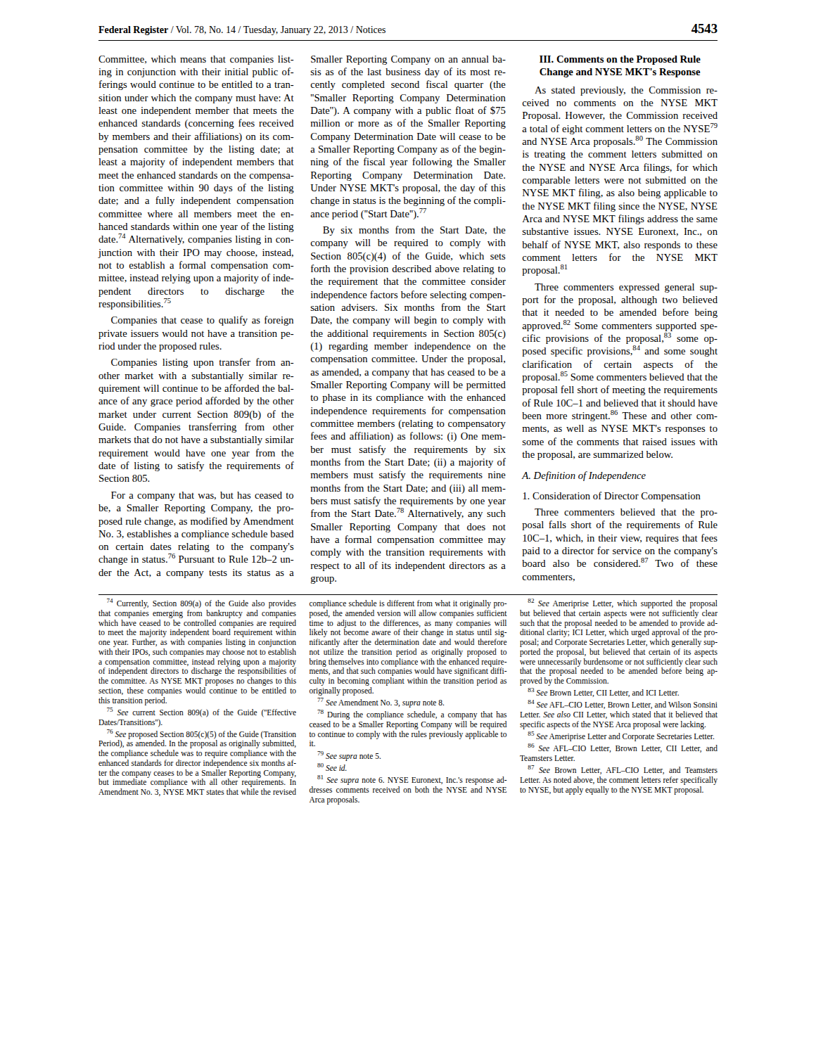Federal Register / Vol. 78, No. 14 / Tuesday, January 22, 2013 / Notices
4543
Committee, which means that companies listing in conjunction with their initial public offerings would continue to be entitled to a transition under which the company must have: At least one independent member that meets the enhanced standards (concerning fees received by members and their affiliations) on its compensation committee by the listing date; at least a majority of independent members that meet the enhanced standards on the compensation committee within 90 days of the listing date; and a fully independent compensation committee where all members meet the enhanced standards within one year of the listing date.74 Alternatively, companies listing in conjunction with their IPO may choose, instead, not to establish a formal compensation committee, instead relying upon a majority of independent directors to discharge the responsibilities.75
Companies that cease to qualify as foreign private issuers would not have a transition period under the proposed rules.
Companies listing upon transfer from another market with a substantially similar requirement will continue to be afforded the balance of any grace period afforded by the other market under current Section 809(b) of the Guide. Companies transferring from other markets that do not have a substantially similar requirement would have one year from the date of listing to satisfy the requirements of Section 805.
For a company that was, but has ceased to be, a Smaller Reporting Company, the proposed rule change, as modified by Amendment No. 3, establishes a compliance schedule based on certain dates relating to the company's change in status.76 Pursuant to Rule 12b–2 under the Act, a company tests its status as a Smaller Reporting Company on an annual basis as of the last business day of its most recently completed second fiscal quarter (the ''Smaller Reporting Company Determination Date''). A company with a public float of $75 million or more as of the Smaller Reporting Company Determination Date will cease to be a Smaller Reporting Company as of the beginning of the fiscal year following the Smaller Reporting Company Determination Date. Under NYSE MKT's proposal, the day of this change in status is the beginning of the compliance period (''Start Date'').77
By six months from the Start Date, the company will be required to comply with Section 805(c)(4) of the Guide, which sets forth the provision described above relating to the requirement that the committee consider independence factors before selecting compensation advisers. Six months from the Start Date, the company will begin to comply with the additional requirements in Section 805(c)(1) regarding member independence on the compensation committee. Under the proposal, as amended, a company that has ceased to be a Smaller Reporting Company will be permitted to phase in its compliance with the enhanced independence requirements for compensation committee members (relating to compensatory fees and affiliation) as follows: (i) One member must satisfy the requirements by six months from the Start Date; (ii) a majority of members must satisfy the requirements nine months from the Start Date; and (iii) all members must satisfy the requirements by one year from the Start Date.78 Alternatively, any such Smaller Reporting Company that does not have a formal compensation committee may comply with the transition requirements with respect to all of its independent directors as a group.
III. Comments on the Proposed Rule Change and NYSE MKT's Response
As stated previously, the Commission received no comments on the NYSE MKT Proposal. However, the Commission received a total of eight comment letters on the NYSE79 and NYSE Arca proposals.80 The Commission is treating the comment letters submitted on the NYSE and NYSE Arca filings, for which comparable letters were not submitted on the NYSE MKT filing, as also being applicable to the NYSE MKT filing since the NYSE, NYSE Arca and NYSE MKT filings address the same substantive issues. NYSE Euronext, Inc., on behalf of NYSE MKT, also responds to these comment letters for the NYSE MKT proposal.81
Three commenters expressed general support for the proposal, although two believed that it needed to be amended before being approved.82 Some commenters supported specific provisions of the proposal,83 some opposed specific provisions,84 and some sought clarification of certain aspects of the proposal.85 Some commenters believed that the proposal fell short of meeting the requirements of Rule 10C–1 and believed that it should have been more stringent.86 These and other comments, as well as NYSE MKT's responses to some of the comments that raised issues with the proposal, are summarized below.
A. Definition of Independence
1. Consideration of Director Compensation
Three commenters believed that the proposal falls short of the requirements of Rule 10C–1, which, in their view, requires that fees paid to a director for service on the company's board also be considered.87 Two of these commenters,
74 Currently, Section 809(a) of the Guide also provides that companies emerging from bankruptcy and companies which have ceased to be controlled companies are required to meet the majority independent board requirement within one year. Further, as with companies listing in conjunction with their IPOs, such companies may choose not to establish a compensation committee, instead relying upon a majority of independent directors to discharge the responsibilities of the committee. As NYSE MKT proposes no changes to this section, these companies would continue to be entitled to this transition period.
75 See current Section 809(a) of the Guide (''Effective Dates/Transitions'').
76 See proposed Section 805(c)(5) of the Guide (Transition Period), as amended. In the proposal as originally submitted, the compliance schedule was to require compliance with the enhanced standards for director independence six months after the company ceases to be a Smaller Reporting Company, but immediate compliance with all other requirements. In Amendment No. 3, NYSE MKT states that while the revised compliance schedule is different from what it originally proposed, the amended version will allow companies sufficient time to adjust to the differences, as many companies will likely not become aware of their change in status until significantly after the determination date and would therefore not utilize the transition period as originally proposed to bring themselves into compliance with the enhanced requirements, and that such companies would have significant difficulty in becoming compliant within the transition period as originally proposed.
77 See Amendment No. 3, supra note 8.
78 During the compliance schedule, a company that has ceased to be a Smaller Reporting Company will be required to continue to comply with the rules previously applicable to it.
79 See supra note 5.
80 See id.
81 See supra note 6. NYSE Euronext, Inc.'s response addresses comments received on both the NYSE and NYSE Arca proposals.
82 See Ameriprise Letter, which supported the proposal but believed that certain aspects were not sufficiently clear such that the proposal needed to be amended to provide additional clarity; ICI Letter, which urged approval of the proposal; and Corporate Secretaries Letter, which generally supported the proposal, but believed that certain of its aspects were unnecessarily burdensome or not sufficiently clear such that the proposal needed to be amended before being approved by the Commission.
83 See Brown Letter, CII Letter, and ICI Letter.
84 See AFL–CIO Letter, Brown Letter, and Wilson Sonsini Letter. See also CII Letter, which stated that it believed that specific aspects of the NYSE Arca proposal were lacking.
85 See Ameriprise Letter and Corporate Secretaries Letter.
86 See AFL–CIO Letter, Brown Letter, CII Letter, and Teamsters Letter.
87 See Brown Letter, AFL–CIO Letter, and Teamsters Letter. As noted above, the comment letters refer specifically to NYSE, but apply equally to the NYSE MKT proposal.